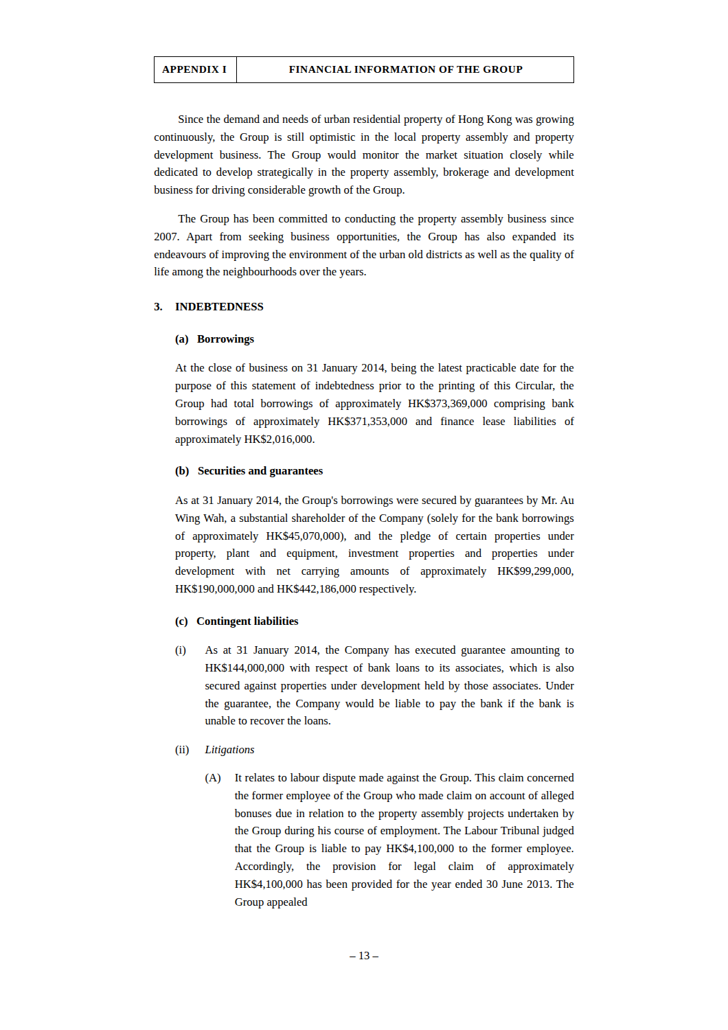APPENDIX I
FINANCIAL INFORMATION OF THE GROUP
Since the demand and needs of urban residential property of Hong Kong was growing continuously, the Group is still optimistic in the local property assembly and property development business. The Group would monitor the market situation closely while dedicated to develop strategically in the property assembly, brokerage and development business for driving considerable growth of the Group.
The Group has been committed to conducting the property assembly business since 2007. Apart from seeking business opportunities, the Group has also expanded its endeavours of improving the environment of the urban old districts as well as the quality of life among the neighbourhoods over the years.
3. INDEBTEDNESS
(a) Borrowings
At the close of business on 31 January 2014, being the latest practicable date for the purpose of this statement of indebtedness prior to the printing of this Circular, the Group had total borrowings of approximately HK$373,369,000 comprising bank borrowings of approximately HK$371,353,000 and finance lease liabilities of approximately HK$2,016,000.
(b) Securities and guarantees
As at 31 January 2014, the Group's borrowings were secured by guarantees by Mr. Au Wing Wah, a substantial shareholder of the Company (solely for the bank borrowings of approximately HK$45,070,000), and the pledge of certain properties under property, plant and equipment, investment properties and properties under development with net carrying amounts of approximately HK$99,299,000, HK$190,000,000 and HK$442,186,000 respectively.
(c) Contingent liabilities
(i) As at 31 January 2014, the Company has executed guarantee amounting to HK$144,000,000 with respect of bank loans to its associates, which is also secured against properties under development held by those associates. Under the guarantee, the Company would be liable to pay the bank if the bank is unable to recover the loans.
(ii) Litigations
(A) It relates to labour dispute made against the Group. This claim concerned the former employee of the Group who made claim on account of alleged bonuses due in relation to the property assembly projects undertaken by the Group during his course of employment. The Labour Tribunal judged that the Group is liable to pay HK$4,100,000 to the former employee. Accordingly, the provision for legal claim of approximately HK$4,100,000 has been provided for the year ended 30 June 2013. The Group appealed
– 13 –